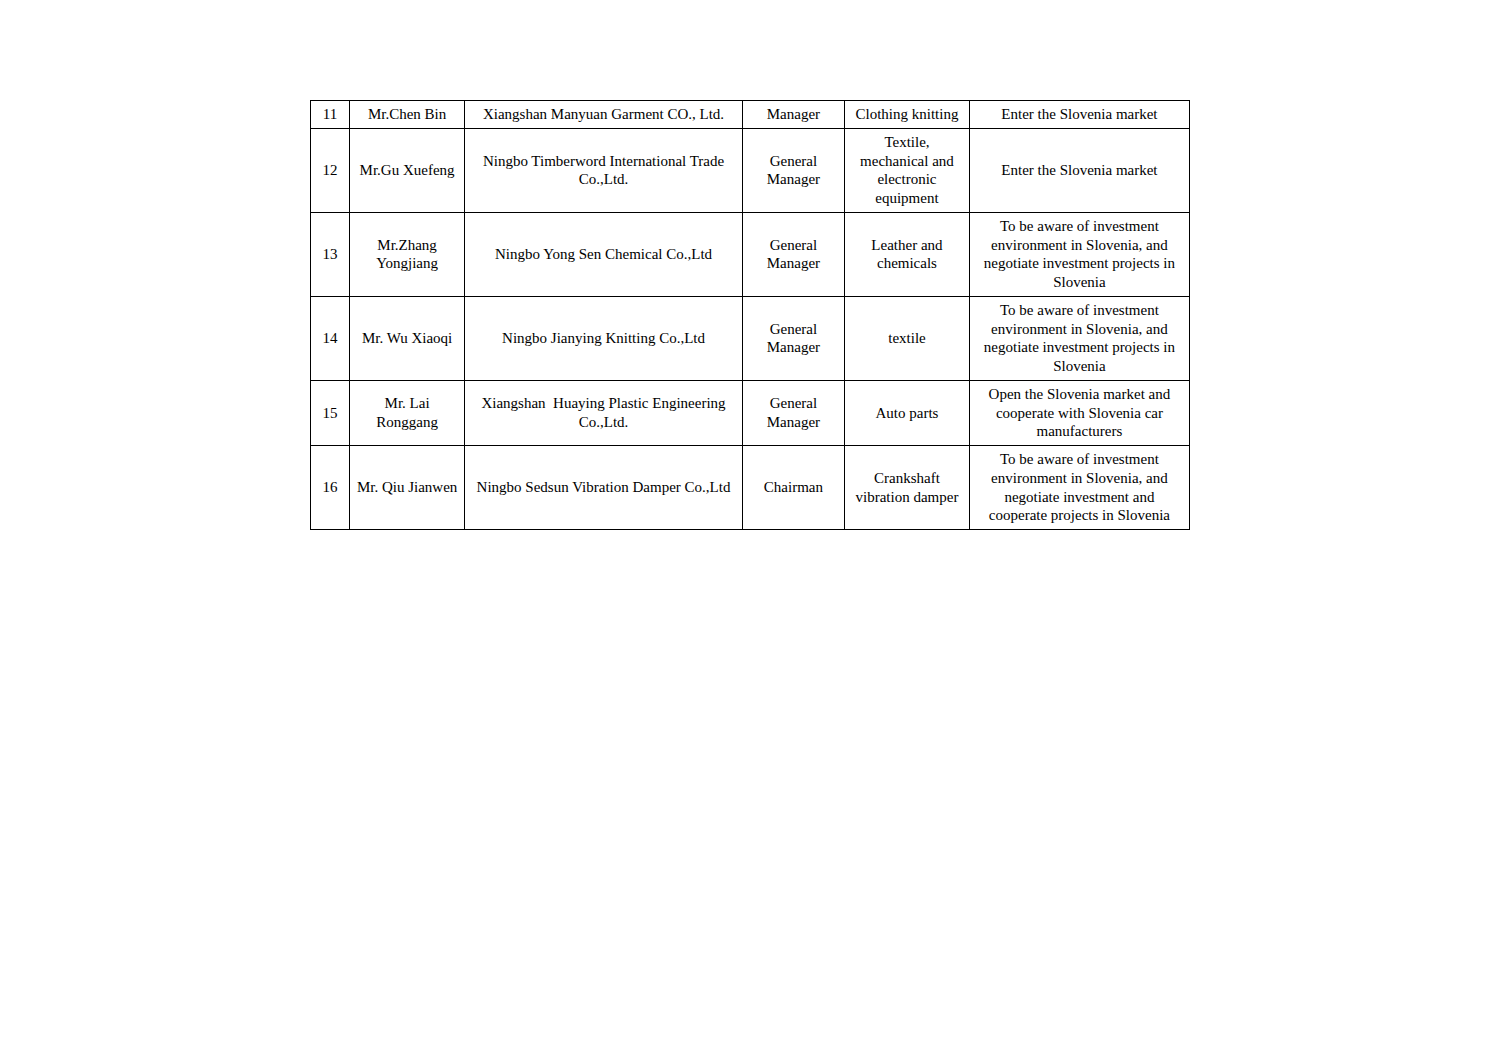| 11 | Mr.Chen Bin | Xiangshan Manyuan Garment CO., Ltd. | Manager | Clothing knitting | Enter the Slovenia market |
| 12 | Mr.Gu Xuefeng | Ningbo Timberword International Trade Co.,Ltd. | General Manager | Textile, mechanical and electronic equipment | Enter the Slovenia market |
| 13 | Mr.Zhang Yongjiang | Ningbo Yong Sen Chemical Co.,Ltd | General Manager | Leather and chemicals | To be aware of investment environment in Slovenia, and negotiate investment projects in Slovenia |
| 14 | Mr. Wu Xiaoqi | Ningbo Jianying Knitting Co.,Ltd | General Manager | textile | To be aware of investment environment in Slovenia, and negotiate investment projects in Slovenia |
| 15 | Mr. Lai Ronggang | Xiangshan Huaying Plastic Engineering Co.,Ltd. | General Manager | Auto parts | Open the Slovenia market and cooperate with Slovenia car manufacturers |
| 16 | Mr. Qiu Jianwen | Ningbo Sedsun Vibration Damper Co.,Ltd | Chairman | Crankshaft vibration damper | To be aware of investment environment in Slovenia, and negotiate investment and cooperate projects in Slovenia |